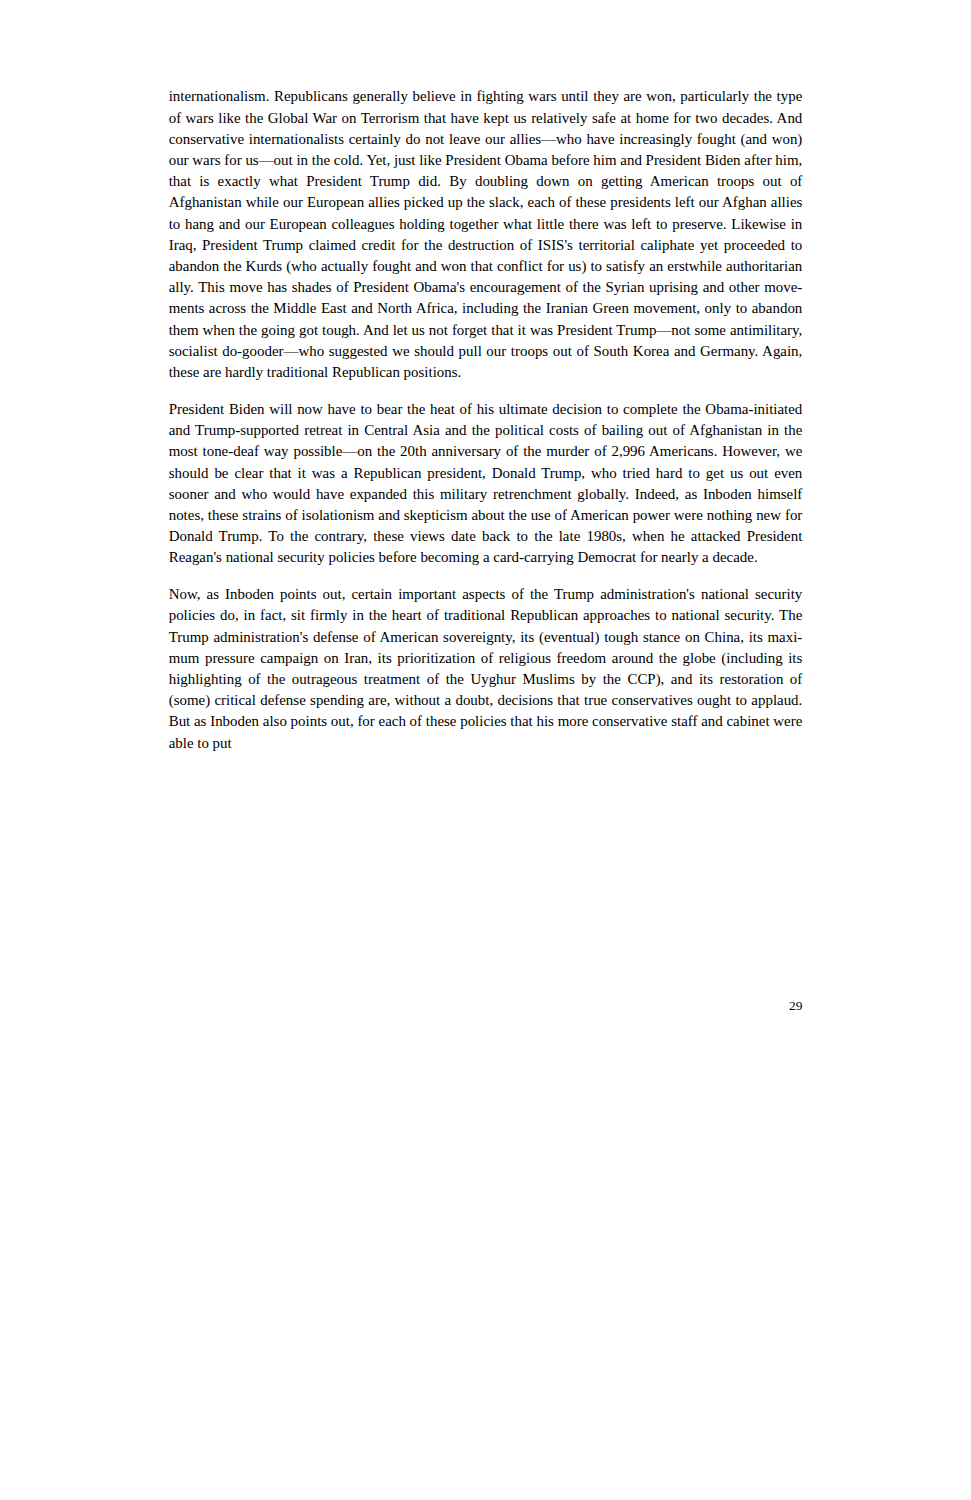internationalism. Republicans generally believe in fighting wars until they are won, particularly the type of wars like the Global War on Terrorism that have kept us relatively safe at home for two decades. And conservative internationalists certainly do not leave our allies—who have increasingly fought (and won) our wars for us—out in the cold. Yet, just like President Obama before him and President Biden after him, that is exactly what President Trump did. By doubling down on getting American troops out of Afghanistan while our European allies picked up the slack, each of these presidents left our Afghan allies to hang and our European colleagues holding together what little there was left to preserve. Likewise in Iraq, President Trump claimed credit for the destruction of ISIS's territorial caliphate yet proceeded to abandon the Kurds (who actually fought and won that conflict for us) to satisfy an erstwhile authoritarian ally. This move has shades of President Obama's encouragement of the Syrian uprising and other movements across the Middle East and North Africa, including the Iranian Green movement, only to abandon them when the going got tough. And let us not forget that it was President Trump—not some antimilitary, socialist do-gooder—who suggested we should pull our troops out of South Korea and Germany. Again, these are hardly traditional Republican positions.
President Biden will now have to bear the heat of his ultimate decision to complete the Obama-initiated and Trump-supported retreat in Central Asia and the political costs of bailing out of Afghanistan in the most tone-deaf way possible—on the 20th anniversary of the murder of 2,996 Americans. However, we should be clear that it was a Republican president, Donald Trump, who tried hard to get us out even sooner and who would have expanded this military retrenchment globally. Indeed, as Inboden himself notes, these strains of isolationism and skepticism about the use of American power were nothing new for Donald Trump. To the contrary, these views date back to the late 1980s, when he attacked President Reagan's national security policies before becoming a card-carrying Democrat for nearly a decade.
Now, as Inboden points out, certain important aspects of the Trump administration's national security policies do, in fact, sit firmly in the heart of traditional Republican approaches to national security. The Trump administration's defense of American sovereignty, its (eventual) tough stance on China, its maximum pressure campaign on Iran, its prioritization of religious freedom around the globe (including its highlighting of the outrageous treatment of the Uyghur Muslims by the CCP), and its restoration of (some) critical defense spending are, without a doubt, decisions that true conservatives ought to applaud. But as Inboden also points out, for each of these policies that his more conservative staff and cabinet were able to put
29